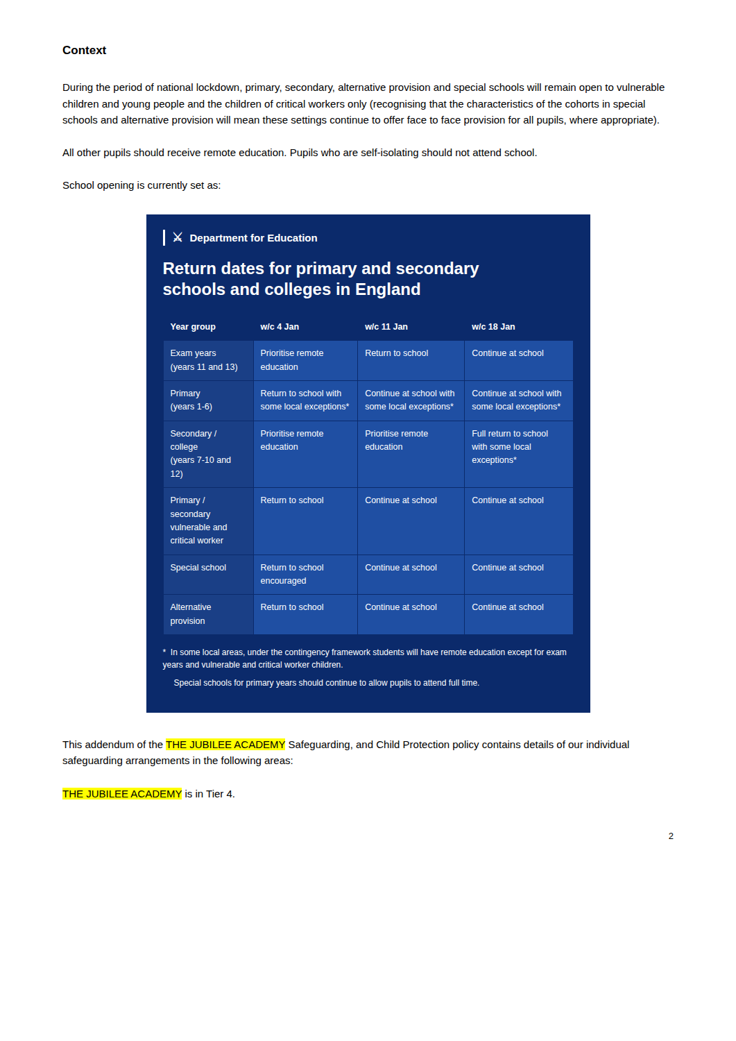Context
During the period of national lockdown, primary, secondary, alternative provision and special schools will remain open to vulnerable children and young people and the children of critical workers only (recognising that the characteristics of the cohorts in special schools and alternative provision will mean these settings continue to offer face to face provision for all pupils, where appropriate).
All other pupils should receive remote education. Pupils who are self-isolating should not attend school.
School opening is currently set as:
⚔ Department for Education
Return dates for primary and secondary
schools and colleges in England
| Year group | w/c 4 Jan | w/c 11 Jan | w/c 18 Jan |
| --- | --- | --- | --- |
| Exam years (years 11 and 13) | Prioritise remote education | Return to school | Continue at school |
| Primary (years 1-6) | Return to school with some local exceptions* | Continue at school with some local exceptions* | Continue at school with some local exceptions* |
| Secondary / college (years 7-10 and 12) | Prioritise remote education | Prioritise remote education | Full return to school with some local exceptions* |
| Primary / secondary vulnerable and critical worker | Return to school | Continue at school | Continue at school |
| Special school | Return to school encouraged | Continue at school | Continue at school |
| Alternative provision | Return to school | Continue at school | Continue at school |
* In some local areas, under the contingency framework students will have remote education except for exam years and vulnerable and critical worker children.
Special schools for primary years should continue to allow pupils to attend full time.
This addendum of the THE JUBILEE ACADEMY Safeguarding, and Child Protection policy contains details of our individual safeguarding arrangements in the following areas:
THE JUBILEE ACADEMY is in Tier 4.
2